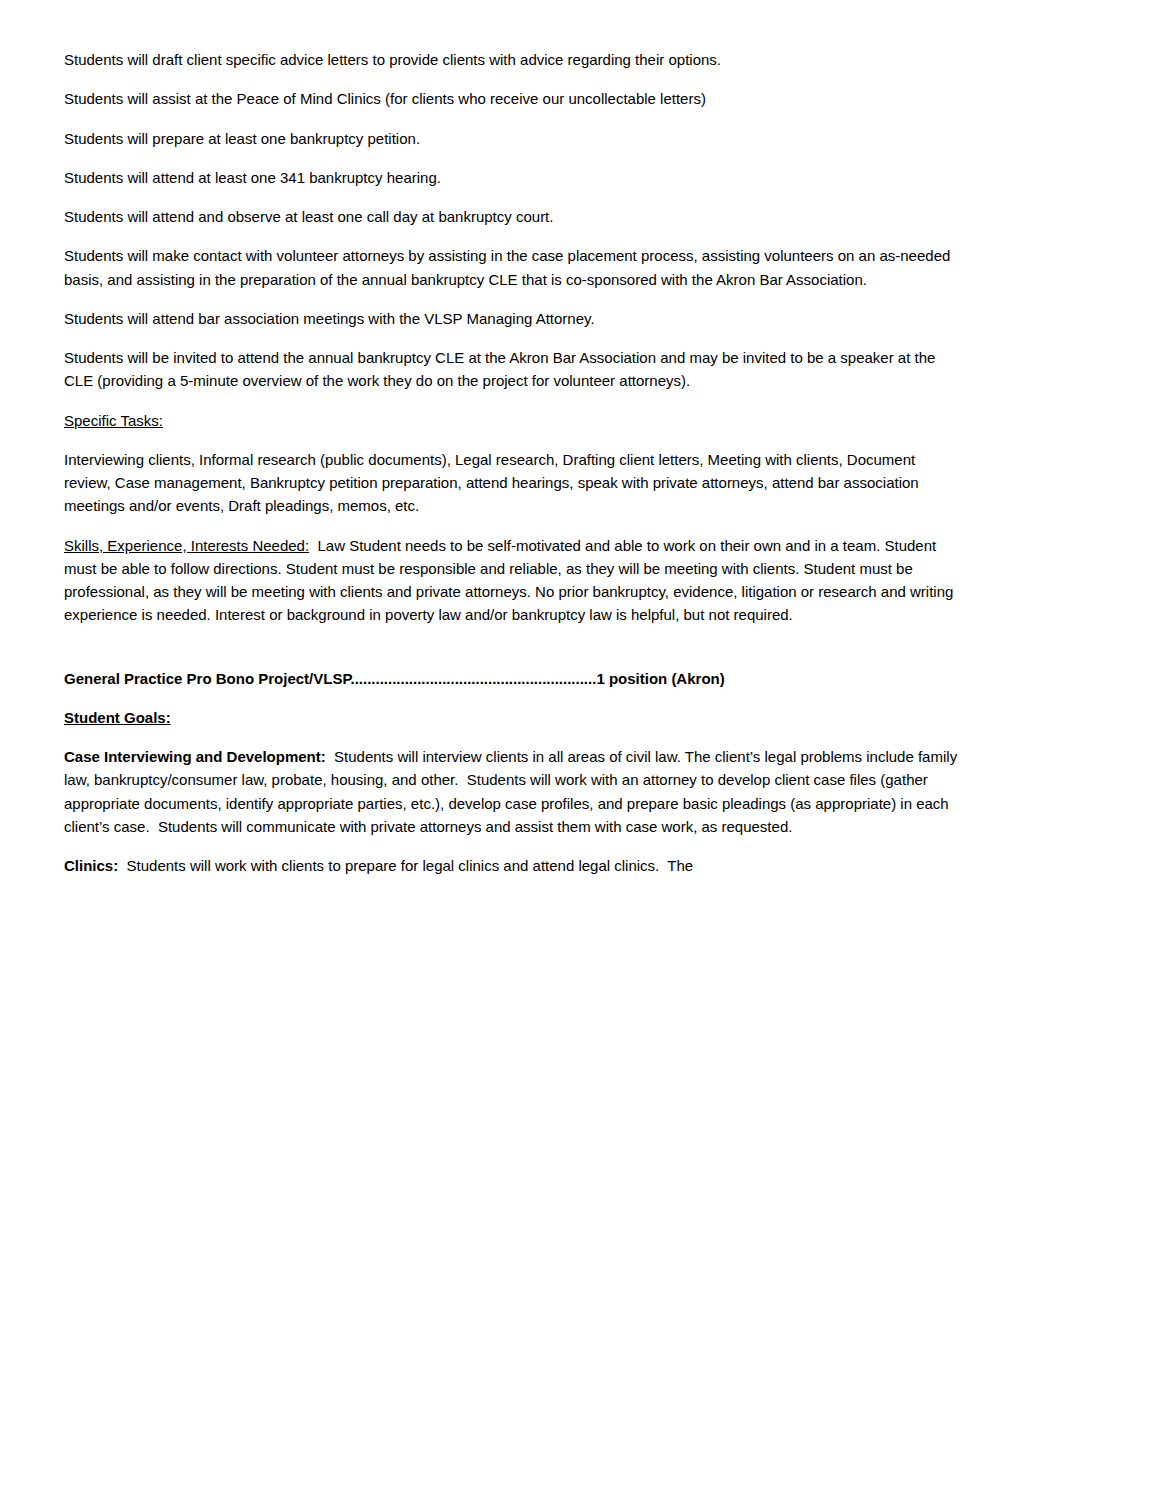Students will draft client specific advice letters to provide clients with advice regarding their options.
Students will assist at the Peace of Mind Clinics (for clients who receive our uncollectable letters)
Students will prepare at least one bankruptcy petition.
Students will attend at least one 341 bankruptcy hearing.
Students will attend and observe at least one call day at bankruptcy court.
Students will make contact with volunteer attorneys by assisting in the case placement process, assisting volunteers on an as-needed basis, and assisting in the preparation of the annual bankruptcy CLE that is co-sponsored with the Akron Bar Association.
Students will attend bar association meetings with the VLSP Managing Attorney.
Students will be invited to attend the annual bankruptcy CLE at the Akron Bar Association and may be invited to be a speaker at the CLE (providing a 5-minute overview of the work they do on the project for volunteer attorneys).
Specific Tasks:
Interviewing clients, Informal research (public documents), Legal research, Drafting client letters, Meeting with clients, Document review, Case management, Bankruptcy petition preparation, attend hearings, speak with private attorneys, attend bar association meetings and/or events, Draft pleadings, memos, etc.
Skills, Experience, Interests Needed: Law Student needs to be self-motivated and able to work on their own and in a team. Student must be able to follow directions. Student must be responsible and reliable, as they will be meeting with clients. Student must be professional, as they will be meeting with clients and private attorneys. No prior bankruptcy, evidence, litigation or research and writing experience is needed. Interest or background in poverty law and/or bankruptcy law is helpful, but not required.
General Practice Pro Bono Project/VLSP...........................................................1 position (Akron)
Student Goals:
Case Interviewing and Development: Students will interview clients in all areas of civil law. The client’s legal problems include family law, bankruptcy/consumer law, probate, housing, and other. Students will work with an attorney to develop client case files (gather appropriate documents, identify appropriate parties, etc.), develop case profiles, and prepare basic pleadings (as appropriate) in each client’s case. Students will communicate with private attorneys and assist them with case work, as requested.
Clinics: Students will work with clients to prepare for legal clinics and attend legal clinics. The